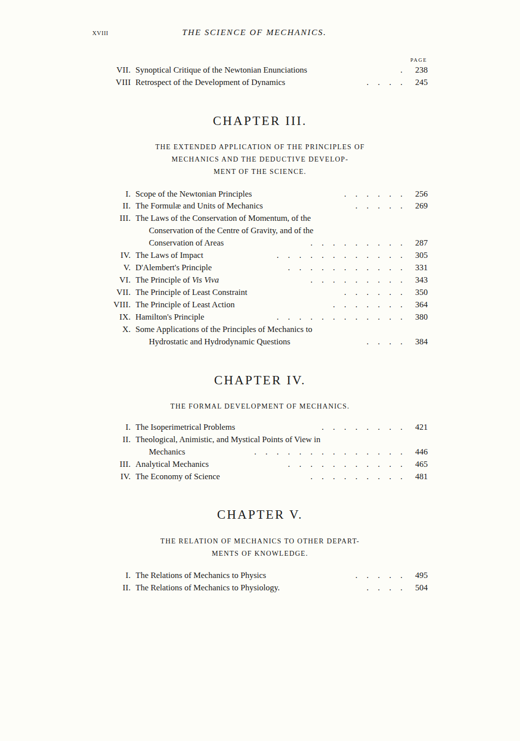xviii The Science of Mechanics.
Page
VII. Synoptical Critique of the Newtonian Enunciations . 238
VIII Retrospect of the Development of Dynamics . . . . 245
CHAPTER III.
The Extended Application of the Principles of
Mechanics and the Deductive Develop-
ment of the Science.
I. Scope of the Newtonian Principles . . . . . . 256
II. The Formulæ and Units of Mechanics . . . . . 269
III. The Laws of the Conservation of Momentum, of the
III. Conservation of the Centre of Gravity, and of the
III. Conservation of Areas . . . . . . . . . 287
IV. The Laws of Impact . . . . . . . . . . . . 305
V. D'Alembert's Principle . . . . . . . . . . . 331
VI. The Principle of Vis Viva . . . . . . . . . 343
VII. The Principle of Least Constraint . . . . . . 350
VIII. The Principle of Least Action . . . . . . . 364
IX. Hamilton's Principle . . . . . . . . . . . . 380
X. Some Applications of the Principles of Mechanics to
X. Hydrostatic and Hydrodynamic Questions . . . . 384
CHAPTER IV.
The Formal Development of Mechanics.
I. The Isoperimetrical Problems . . . . . . . . 421
II. Theological, Animistic, and Mystical Points of View in
II. Mechanics . . . . . . . . . . . . . . 446
III. Analytical Mechanics . . . . . . . . . . . 465
IV. The Economy of Science . . . . . . . . . 481
CHAPTER V.
The Relation of Mechanics to Other Depart-
ments of Knowledge.
I. The Relations of Mechanics to Physics . . . . . 495
II. The Relations of Mechanics to Physiology. . . . . 504